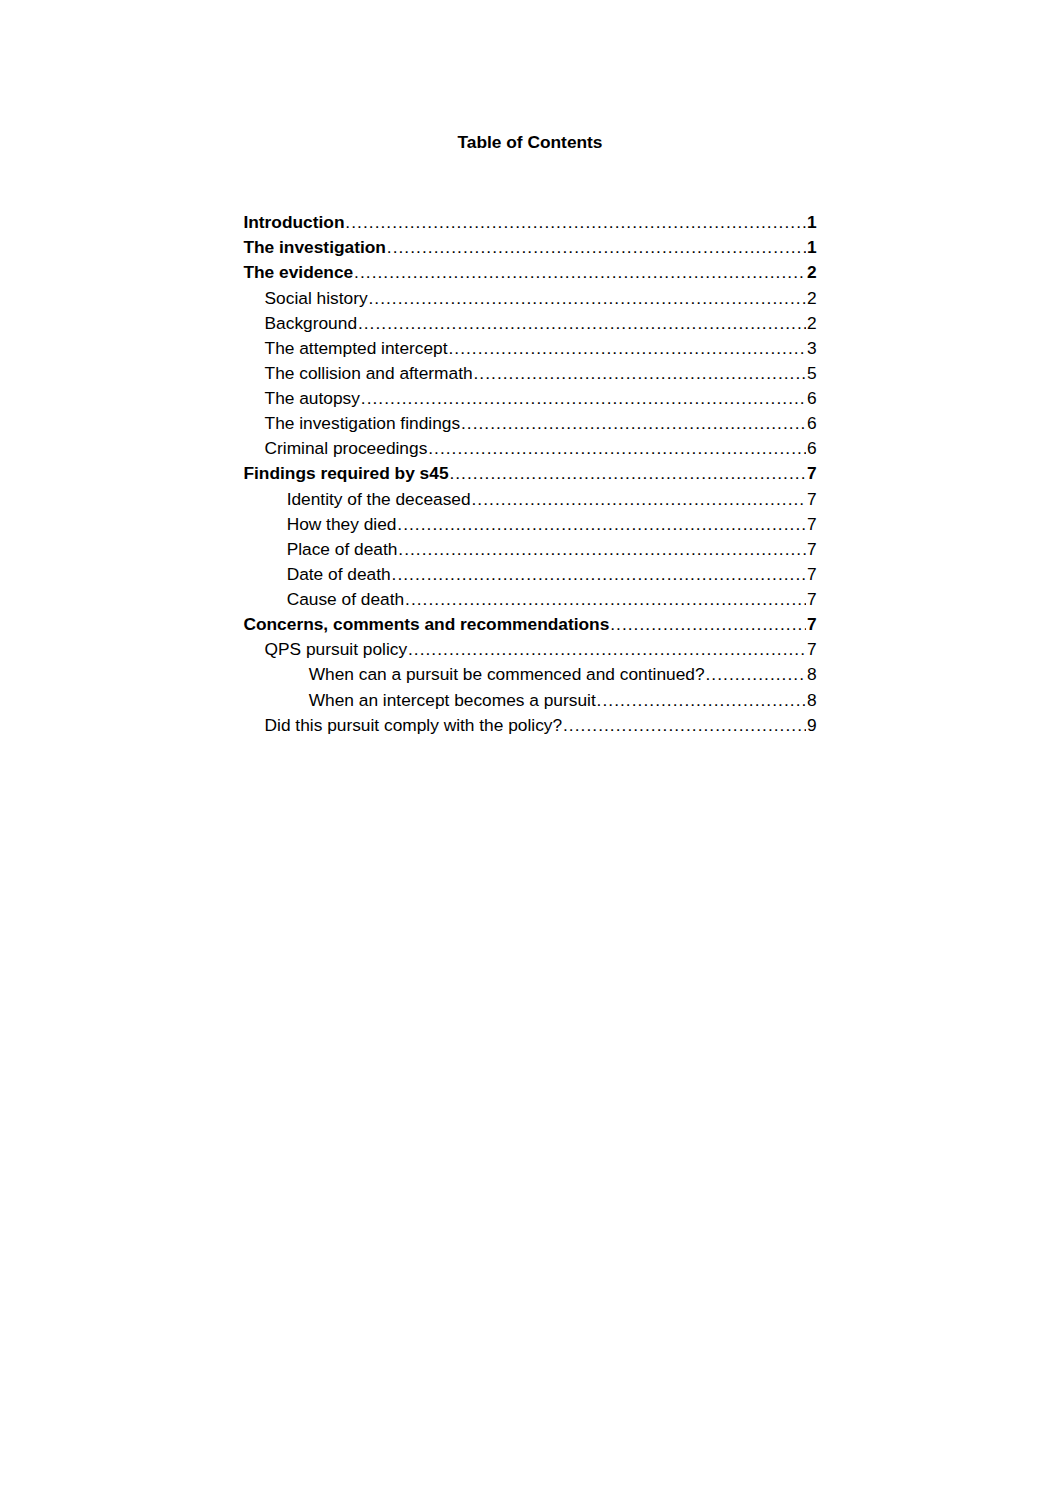Table of Contents
Introduction 1
The investigation 1
The evidence 2
Social history 2
Background 2
The attempted intercept 3
The collision and aftermath 5
The autopsy 6
The investigation findings 6
Criminal proceedings 6
Findings required by s45 7
Identity of the deceased 7
How they died 7
Place of death 7
Date of death 7
Cause of death 7
Concerns, comments and recommendations 7
QPS pursuit policy 7
When can a pursuit be commenced and continued? 8
When an intercept becomes a pursuit 8
Did this pursuit comply with the policy? 9